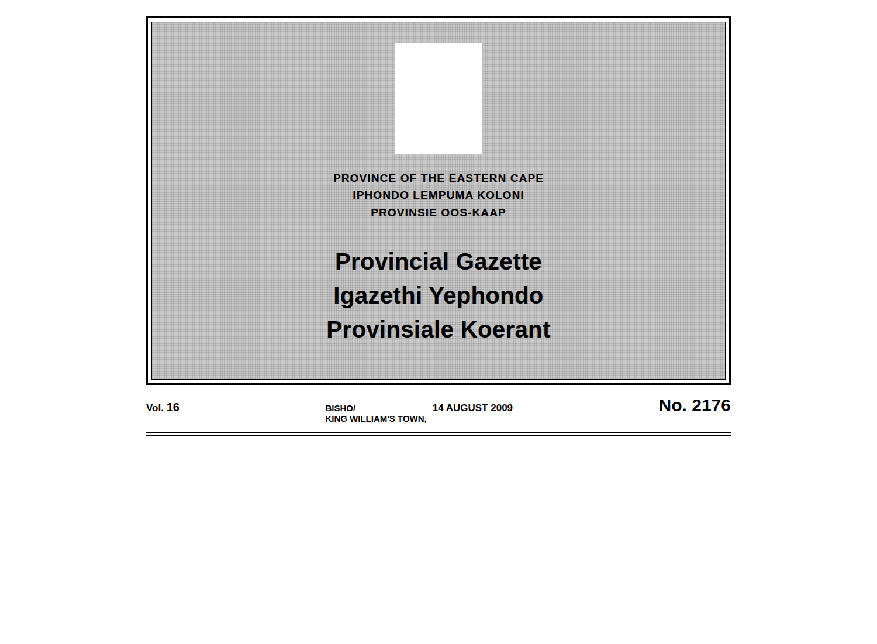Province of the Eastern Cape Iphondo Lempuma Koloni Provinsie Oos-Kaap
Provincial Gazette Igazethi Yephondo Provinsiale Koerant
Vol. 16
BISHO/ KING WILLIAM'S TOWN,
14 AUGUST 2009
No. 2176